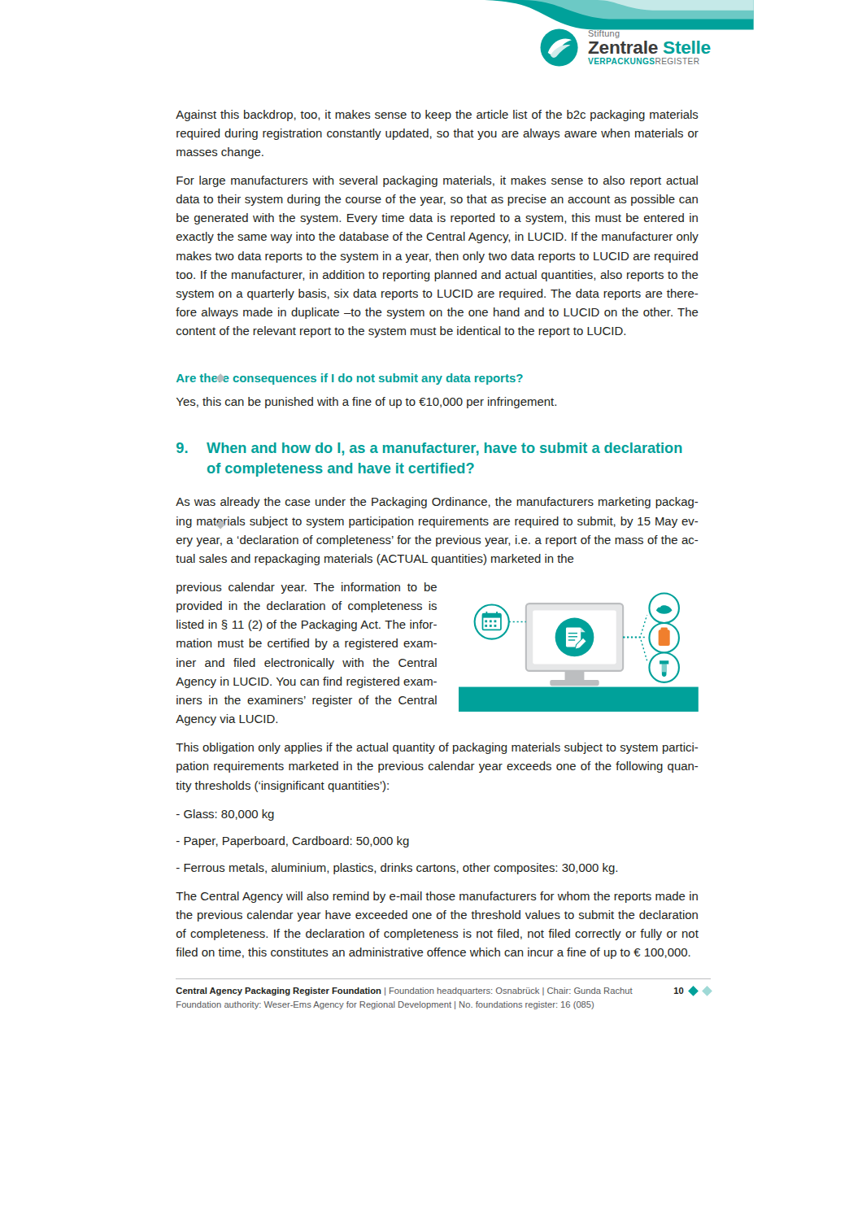Stiftung
Zentrale Stelle
VERPACKUNGSREGISTER
Against this backdrop, too, it makes sense to keep the article list of the b2c packaging materials required during registration constantly updated, so that you are always aware when materials or masses change.
For large manufacturers with several packaging materials, it makes sense to also report actual data to their system during the course of the year, so that as precise an account as possible can be generated with the system. Every time data is reported to a system, this must be entered in exactly the same way into the database of the Central Agency, in LUCID. If the manufacturer only makes two data reports to the system in a year, then only two data reports to LUCID are required too. If the manufacturer, in addition to reporting planned and actual quantities, also reports to the system on a quarterly basis, six data reports to LUCID are required. The data reports are therefore always made in duplicate –to the system on the one hand and to LUCID on the other. The content of the relevant report to the system must be identical to the report to LUCID.
Are there consequences if I do not submit any data reports?
Yes, this can be punished with a fine of up to €10,000 per infringement.
9. When and how do I, as a manufacturer, have to submit a declaration of completeness and have it certified?
As was already the case under the Packaging Ordinance, the manufacturers marketing packaging materials subject to system participation requirements are required to submit, by 15 May every year, a ‘declaration of completeness’ for the previous year, i.e. a report of the mass of the actual sales and repackaging materials (ACTUAL quantities) marketed in the
previous calendar year. The information to be provided in the declaration of completeness is listed in § 11 (2) of the Packaging Act. The information must be certified by a registered examiner and filed electronically with the Central Agency in LUCID. You can find registered examiners in the examiners’ register of the Central Agency via LUCID.
This obligation only applies if the actual quantity of packaging materials subject to system participation requirements marketed in the previous calendar year exceeds one of the following quantity thresholds (‘insignificant quantities’):
- Glass: 80,000 kg
- Paper, Paperboard, Cardboard: 50,000 kg
- Ferrous metals, aluminium, plastics, drinks cartons, other composites: 30,000 kg.
The Central Agency will also remind by e-mail those manufacturers for whom the reports made in the previous calendar year have exceeded one of the threshold values to submit the declaration of completeness. If the declaration of completeness is not filed, not filed correctly or fully or not filed on time, this constitutes an administrative offence which can incur a fine of up to € 100,000.
Central Agency Packaging Register Foundation | Foundation headquarters: Osnabrück | Chair: Gunda Rachut
Foundation authority: Weser-Ems Agency for Regional Development | No. foundations register: 16 (085)
10